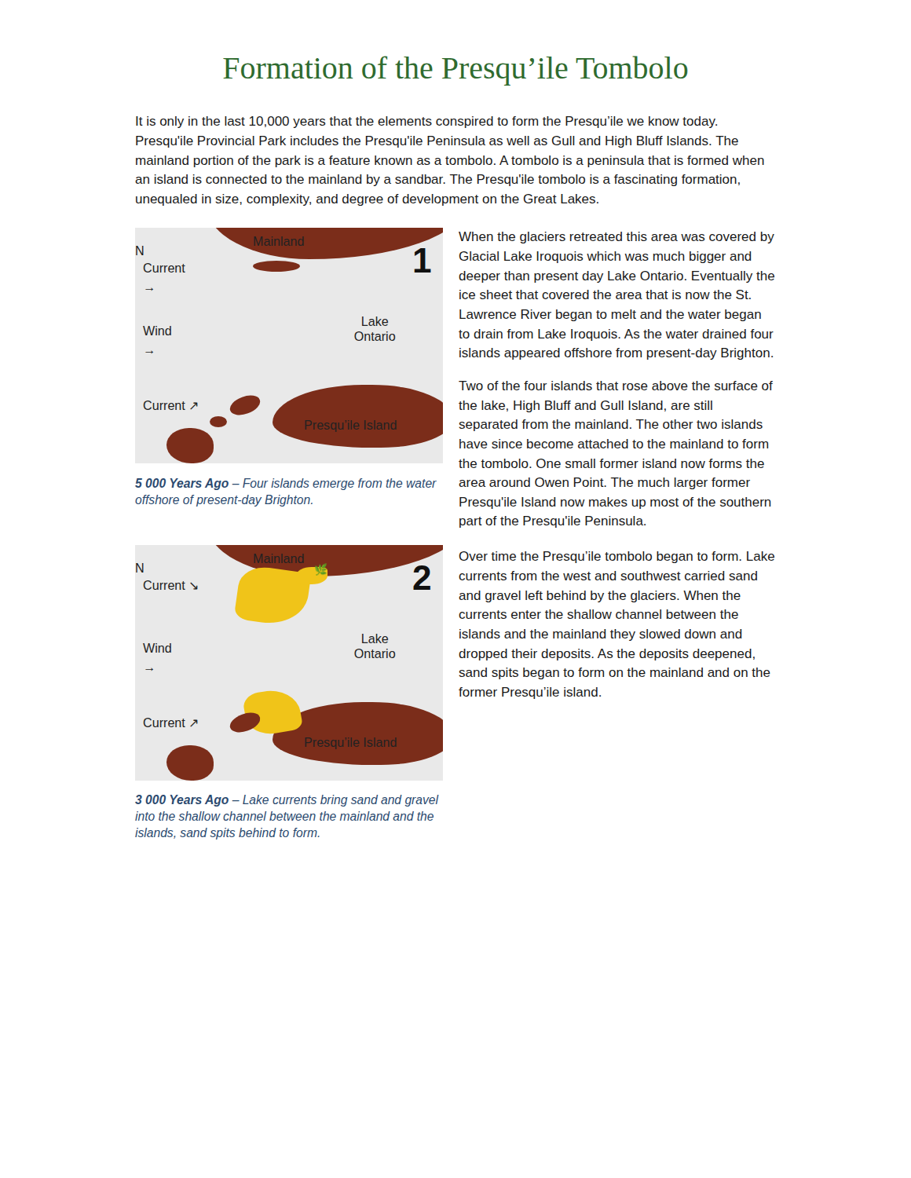Formation of the Presqu’ile Tombolo
It is only in the last 10,000 years that the elements conspired to form the Presqu’ile we know today. Presqu'ile Provincial Park includes the Presqu'ile Peninsula as well as Gull and High Bluff Islands. The mainland portion of the park is a feature known as a tombolo. A tombolo is a peninsula that is formed when an island is connected to the mainland by a sandbar. The Presqu'ile tombolo is a fascinating formation, unequaled in size, complexity, and degree of development on the Great Lakes.
1
Mainland Presqu’ile Island Lake
Ontario Current
→ Wind
→ Current ↗ ↑N
5 000 Years Ago – Four islands emerge from the water offshore of present-day Brighton.
When the glaciers retreated this area was covered by Glacial Lake Iroquois which was much bigger and deeper than present day Lake Ontario. Eventually the ice sheet that covered the area that is now the St. Lawrence River began to melt and the water began to drain from Lake Iroquois. As the water drained four islands appeared offshore from present-day Brighton.
Two of the four islands that rose above the surface of the lake, High Bluff and Gull Island, are still separated from the mainland. The other two islands have since become attached to the mainland to form the tombolo. One small former island now forms the area around Owen Point. The much larger former Presqu'ile Island now makes up most of the southern part of the Presqu'ile Peninsula.
2
🌿
Mainland Presqu’ile Island Lake
Ontario Current ↘ Wind
→ Current ↗ ↑N
3 000 Years Ago – Lake currents bring sand and gravel into the shallow channel between the mainland and the islands, sand spits behind to form.
Over time the Presqu’ile tombolo began to form. Lake currents from the west and southwest carried sand and gravel left behind by the glaciers. When the currents enter the shallow channel between the islands and the mainland they slowed down and dropped their deposits. As the deposits deepened, sand spits began to form on the mainland and on the former Presqu’ile island.